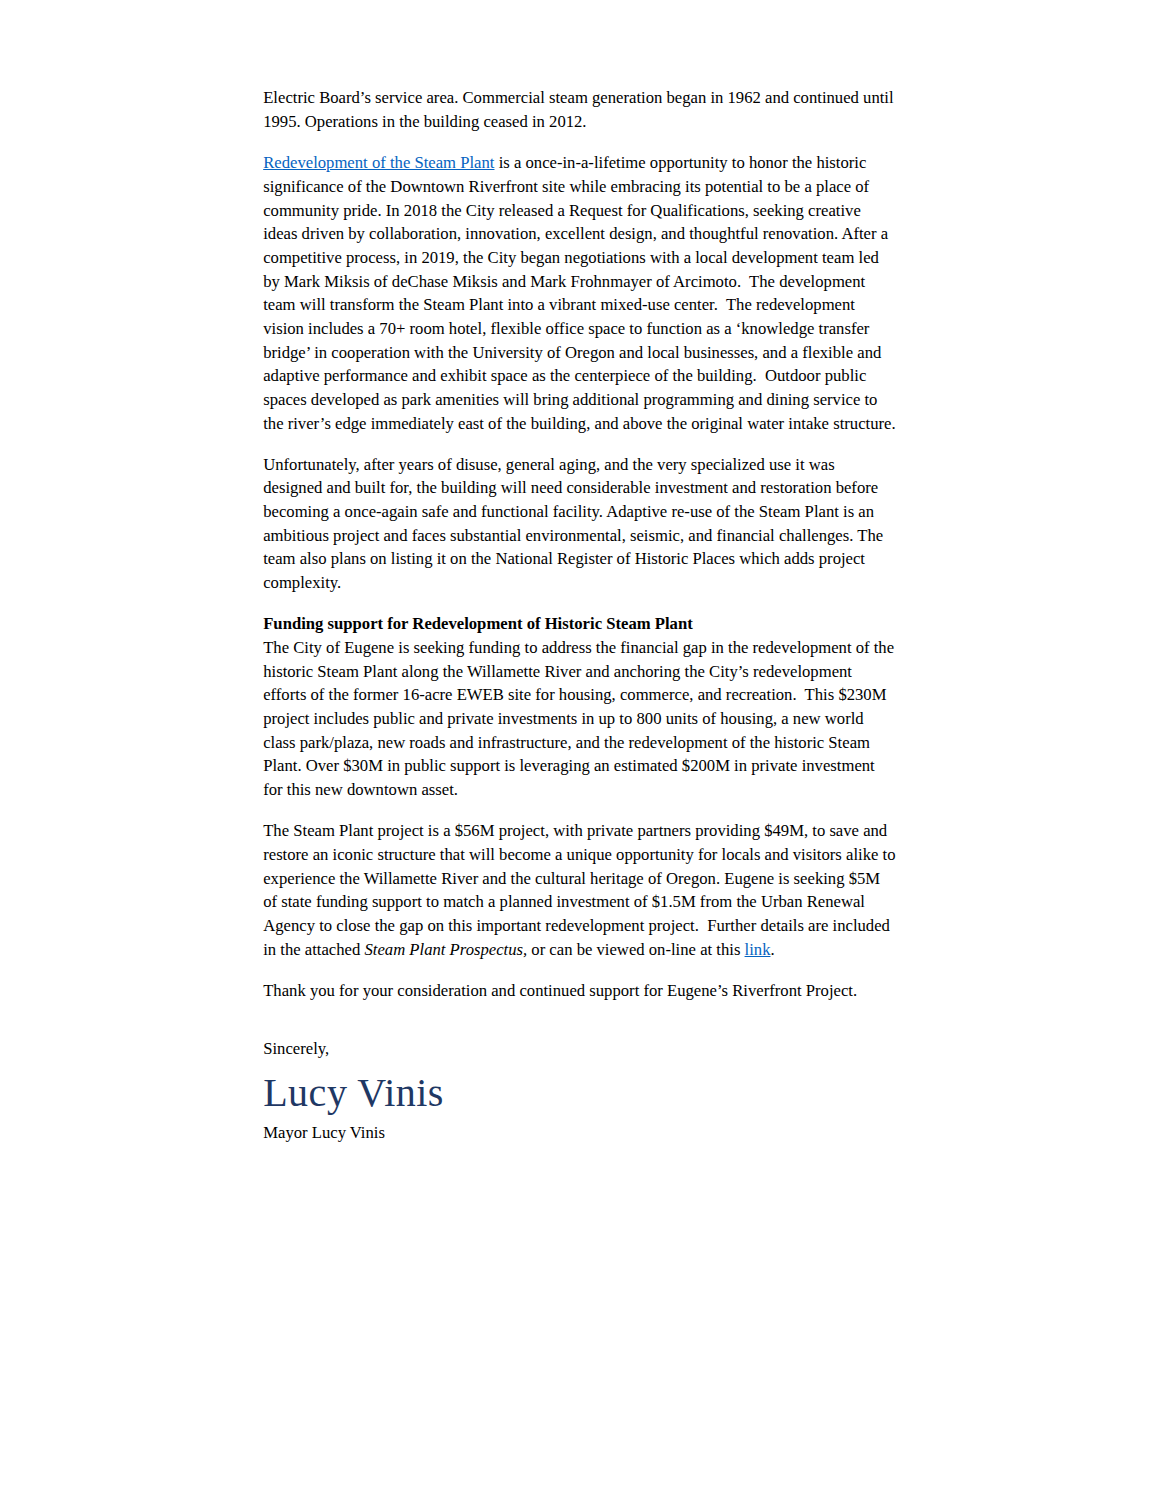Electric Board’s service area. Commercial steam generation began in 1962 and continued until 1995. Operations in the building ceased in 2012.
Redevelopment of the Steam Plant is a once-in-a-lifetime opportunity to honor the historic significance of the Downtown Riverfront site while embracing its potential to be a place of community pride. In 2018 the City released a Request for Qualifications, seeking creative ideas driven by collaboration, innovation, excellent design, and thoughtful renovation. After a competitive process, in 2019, the City began negotiations with a local development team led by Mark Miksis of deChase Miksis and Mark Frohnmayer of Arcimoto. The development team will transform the Steam Plant into a vibrant mixed-use center. The redevelopment vision includes a 70+ room hotel, flexible office space to function as a ‘knowledge transfer bridge’ in cooperation with the University of Oregon and local businesses, and a flexible and adaptive performance and exhibit space as the centerpiece of the building. Outdoor public spaces developed as park amenities will bring additional programming and dining service to the river’s edge immediately east of the building, and above the original water intake structure.
Unfortunately, after years of disuse, general aging, and the very specialized use it was designed and built for, the building will need considerable investment and restoration before becoming a once-again safe and functional facility. Adaptive re-use of the Steam Plant is an ambitious project and faces substantial environmental, seismic, and financial challenges. The team also plans on listing it on the National Register of Historic Places which adds project complexity.
Funding support for Redevelopment of Historic Steam Plant
The City of Eugene is seeking funding to address the financial gap in the redevelopment of the historic Steam Plant along the Willamette River and anchoring the City’s redevelopment efforts of the former 16-acre EWEB site for housing, commerce, and recreation. This $230M project includes public and private investments in up to 800 units of housing, a new world class park/plaza, new roads and infrastructure, and the redevelopment of the historic Steam Plant. Over $30M in public support is leveraging an estimated $200M in private investment for this new downtown asset.
The Steam Plant project is a $56M project, with private partners providing $49M, to save and restore an iconic structure that will become a unique opportunity for locals and visitors alike to experience the Willamette River and the cultural heritage of Oregon. Eugene is seeking $5M of state funding support to match a planned investment of $1.5M from the Urban Renewal Agency to close the gap on this important redevelopment project. Further details are included in the attached Steam Plant Prospectus, or can be viewed on-line at this link.
Thank you for your consideration and continued support for Eugene’s Riverfront Project.
Sincerely,
Lucy Vinis
Mayor Lucy Vinis